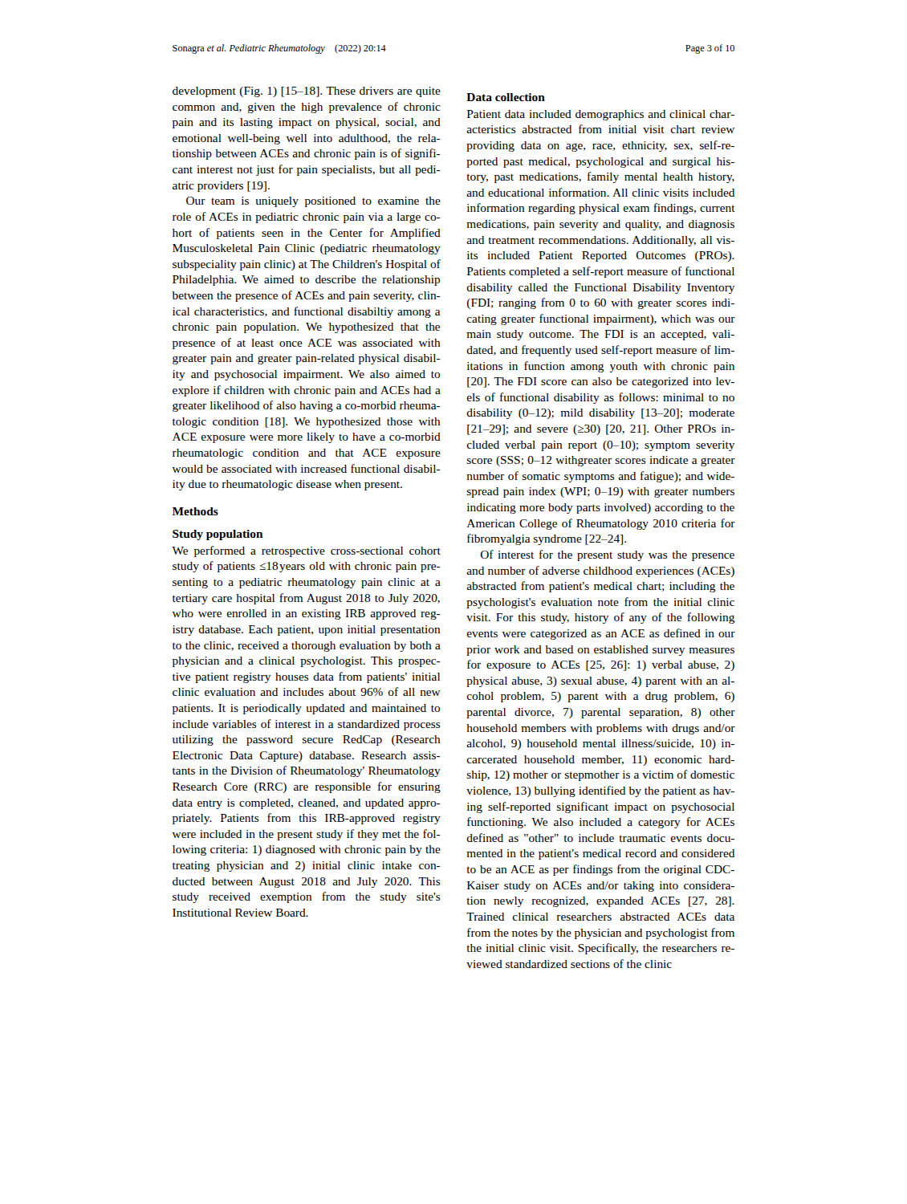Sonagra et al. Pediatric Rheumatology (2022) 20:14
Page 3 of 10
development (Fig. 1) [15–18]. These drivers are quite common and, given the high prevalence of chronic pain and its lasting impact on physical, social, and emotional well-being well into adulthood, the relationship between ACEs and chronic pain is of significant interest not just for pain specialists, but all pediatric providers [19].
Our team is uniquely positioned to examine the role of ACEs in pediatric chronic pain via a large cohort of patients seen in the Center for Amplified Musculoskeletal Pain Clinic (pediatric rheumatology subspeciality pain clinic) at The Children's Hospital of Philadelphia. We aimed to describe the relationship between the presence of ACEs and pain severity, clinical characteristics, and functional disabiltiy among a chronic pain population. We hypothesized that the presence of at least once ACE was associated with greater pain and greater pain-related physical disability and psychosocial impairment. We also aimed to explore if children with chronic pain and ACEs had a greater likelihood of also having a co-morbid rheumatologic condition [18]. We hypothesized those with ACE exposure were more likely to have a co-morbid rheumatologic condition and that ACE exposure would be associated with increased functional disability due to rheumatologic disease when present.
Methods
Study population
We performed a retrospective cross-sectional cohort study of patients ≤18 years old with chronic pain presenting to a pediatric rheumatology pain clinic at a tertiary care hospital from August 2018 to July 2020, who were enrolled in an existing IRB approved registry database. Each patient, upon initial presentation to the clinic, received a thorough evaluation by both a physician and a clinical psychologist. This prospective patient registry houses data from patients' initial clinic evaluation and includes about 96% of all new patients. It is periodically updated and maintained to include variables of interest in a standardized process utilizing the password secure RedCap (Research Electronic Data Capture) database. Research assistants in the Division of Rheumatology' Rheumatology Research Core (RRC) are responsible for ensuring data entry is completed, cleaned, and updated appropriately. Patients from this IRB-approved registry were included in the present study if they met the following criteria: 1) diagnosed with chronic pain by the treating physician and 2) initial clinic intake conducted between August 2018 and July 2020. This study received exemption from the study site's Institutional Review Board.
Data collection
Patient data included demographics and clinical characteristics abstracted from initial visit chart review providing data on age, race, ethnicity, sex, self-reported past medical, psychological and surgical history, past medications, family mental health history, and educational information. All clinic visits included information regarding physical exam findings, current medications, pain severity and quality, and diagnosis and treatment recommendations. Additionally, all visits included Patient Reported Outcomes (PROs). Patients completed a self-report measure of functional disability called the Functional Disability Inventory (FDI; ranging from 0 to 60 with greater scores indicating greater functional impairment), which was our main study outcome. The FDI is an accepted, validated, and frequently used self-report measure of limitations in function among youth with chronic pain [20]. The FDI score can also be categorized into levels of functional disability as follows: minimal to no disability (0–12); mild disability [13–20]; moderate [21–29]; and severe (≥30) [20, 21]. Other PROs included verbal pain report (0–10); symptom severity score (SSS; 0–12 withgreater scores indicate a greater number of somatic symptoms and fatigue); and widespread pain index (WPI; 0–19) with greater numbers indicating more body parts involved) according to the American College of Rheumatology 2010 criteria for fibromyalgia syndrome [22–24].
Of interest for the present study was the presence and number of adverse childhood experiences (ACEs) abstracted from patient's medical chart; including the psychologist's evaluation note from the initial clinic visit. For this study, history of any of the following events were categorized as an ACE as defined in our prior work and based on established survey measures for exposure to ACEs [25, 26]: 1) verbal abuse, 2) physical abuse, 3) sexual abuse, 4) parent with an alcohol problem, 5) parent with a drug problem, 6) parental divorce, 7) parental separation, 8) other household members with problems with drugs and/or alcohol, 9) household mental illness/suicide, 10) incarcerated household member, 11) economic hardship, 12) mother or stepmother is a victim of domestic violence, 13) bullying identified by the patient as having self-reported significant impact on psychosocial functioning. We also included a category for ACEs defined as "other" to include traumatic events documented in the patient's medical record and considered to be an ACE as per findings from the original CDC-Kaiser study on ACEs and/or taking into consideration newly recognized, expanded ACEs [27, 28]. Trained clinical researchers abstracted ACEs data from the notes by the physician and psychologist from the initial clinic visit. Specifically, the researchers reviewed standardized sections of the clinic